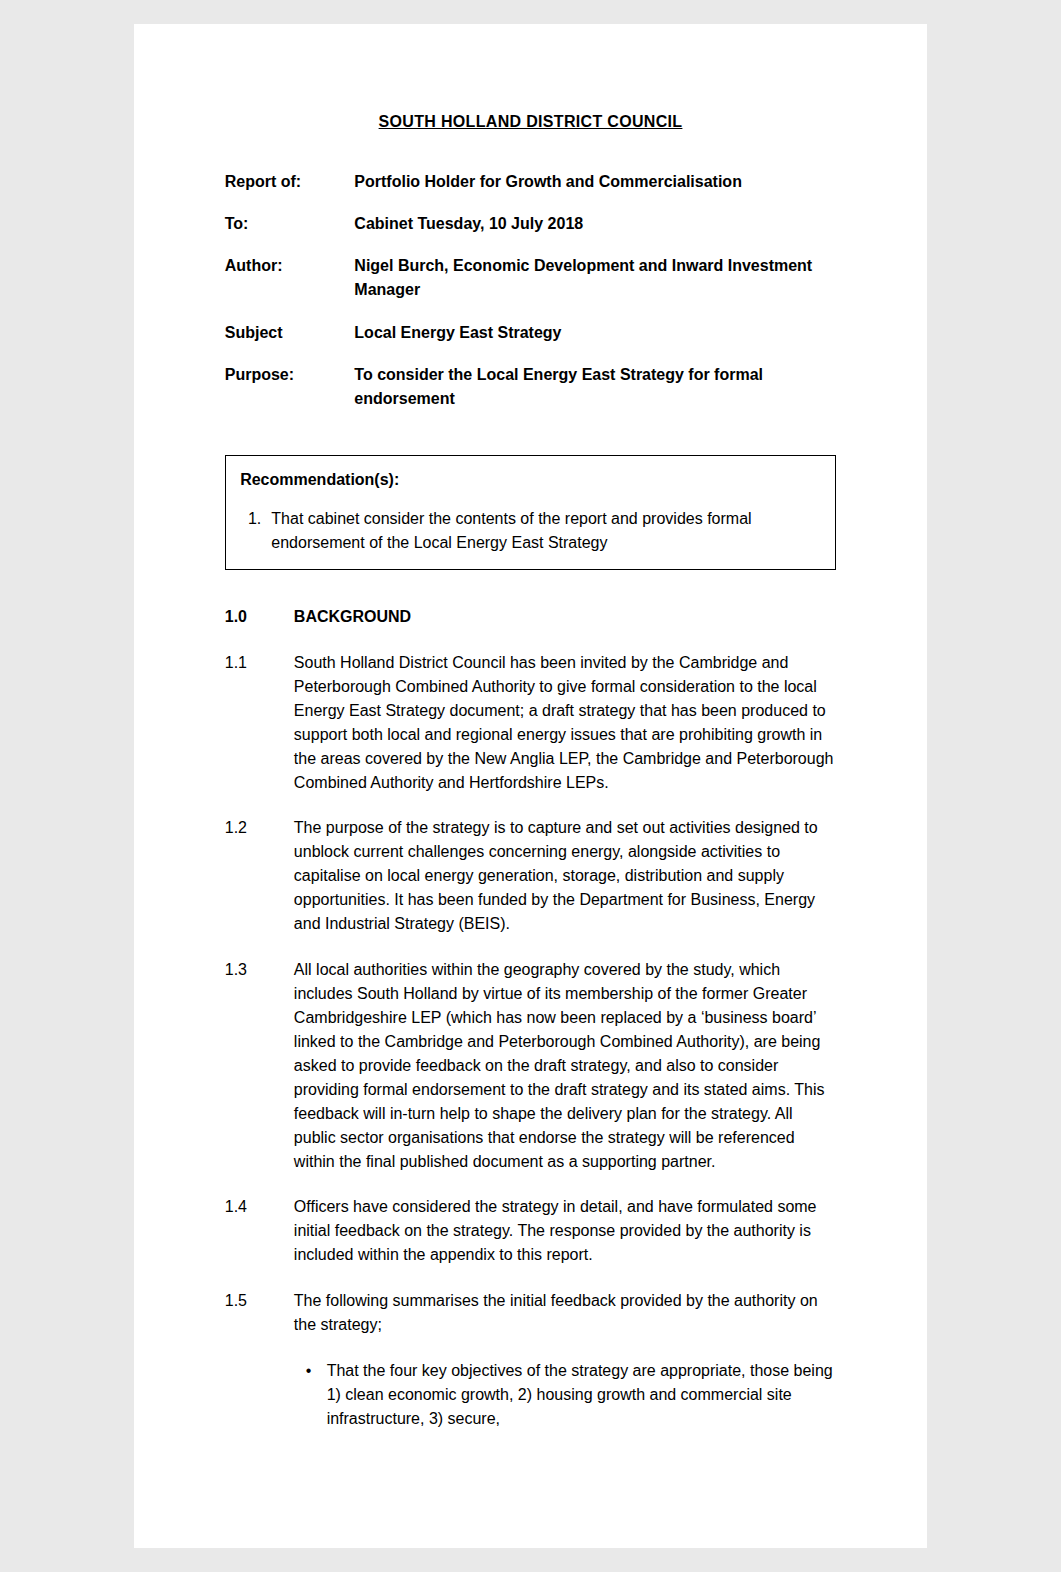SOUTH HOLLAND DISTRICT COUNCIL
| Report of: | Portfolio Holder for Growth and Commercialisation |
| To: | Cabinet Tuesday, 10 July 2018 |
| Author: | Nigel Burch, Economic Development and Inward Investment Manager |
| Subject | Local Energy East Strategy |
| Purpose: | To consider the Local Energy East Strategy for formal endorsement |
Recommendation(s):
That cabinet consider the contents of the report and provides formal endorsement of the Local Energy East Strategy
1.0
BACKGROUND
1.1
South Holland District Council has been invited by the Cambridge and Peterborough Combined Authority to give formal consideration to the local Energy East Strategy document; a draft strategy that has been produced to support both local and regional energy issues that are prohibiting growth in the areas covered by the New Anglia LEP, the Cambridge and Peterborough Combined Authority and Hertfordshire LEPs.
1.2
The purpose of the strategy is to capture and set out activities designed to unblock current challenges concerning energy, alongside activities to capitalise on local energy generation, storage, distribution and supply opportunities. It has been funded by the Department for Business, Energy and Industrial Strategy (BEIS).
1.3
All local authorities within the geography covered by the study, which includes South Holland by virtue of its membership of the former Greater Cambridgeshire LEP (which has now been replaced by a ‘business board’ linked to the Cambridge and Peterborough Combined Authority), are being asked to provide feedback on the draft strategy, and also to consider providing formal endorsement to the draft strategy and its stated aims. This feedback will in-turn help to shape the delivery plan for the strategy. All public sector organisations that endorse the strategy will be referenced within the final published document as a supporting partner.
1.4
Officers have considered the strategy in detail, and have formulated some initial feedback on the strategy. The response provided by the authority is included within the appendix to this report.
1.5
The following summarises the initial feedback provided by the authority on the strategy;
That the four key objectives of the strategy are appropriate, those being 1) clean economic growth, 2) housing growth and commercial site infrastructure, 3) secure,